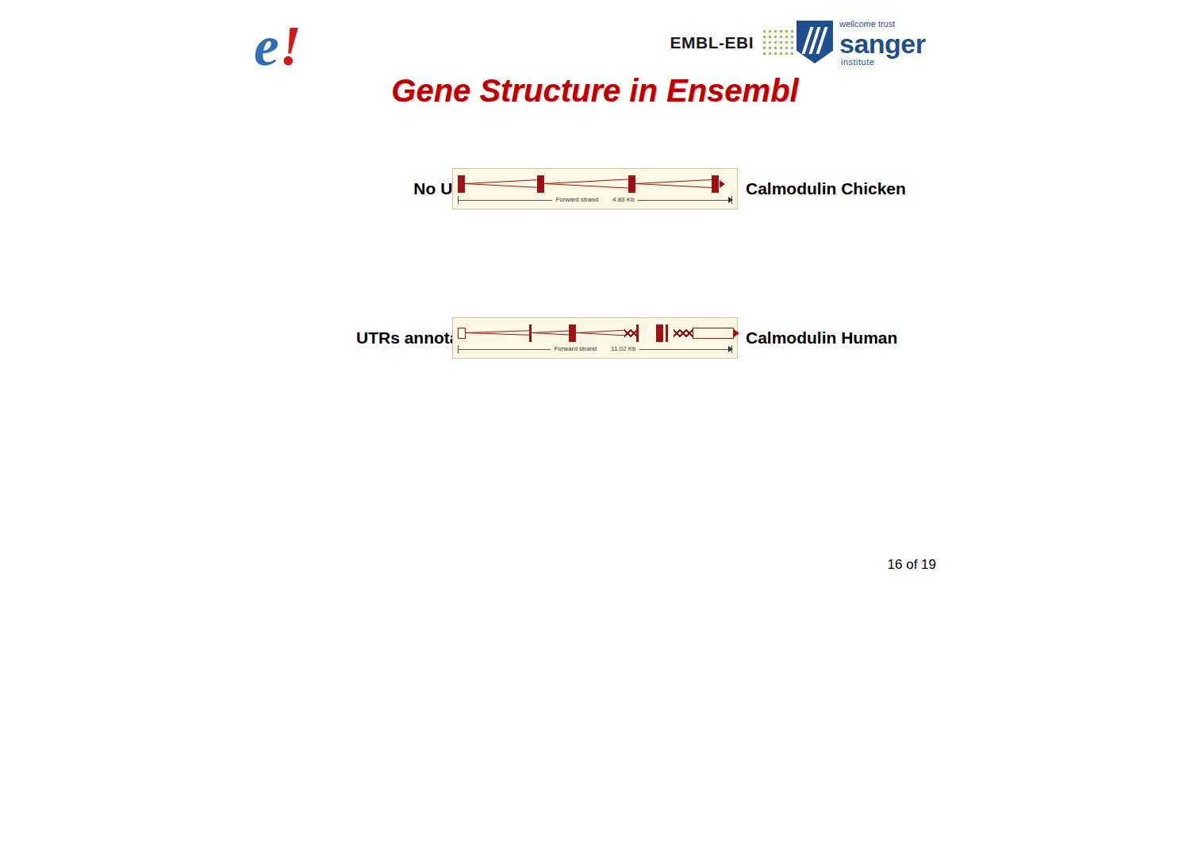e!
EMBL-EBI
wellcome trust
sanger
institute
Gene Structure in Ensembl
No UTRs
Forward strand 4.83 Kb
Calmodulin Chicken
UTRs annotated
Forward strand 11.02 Kb
Calmodulin Human
16 of 19